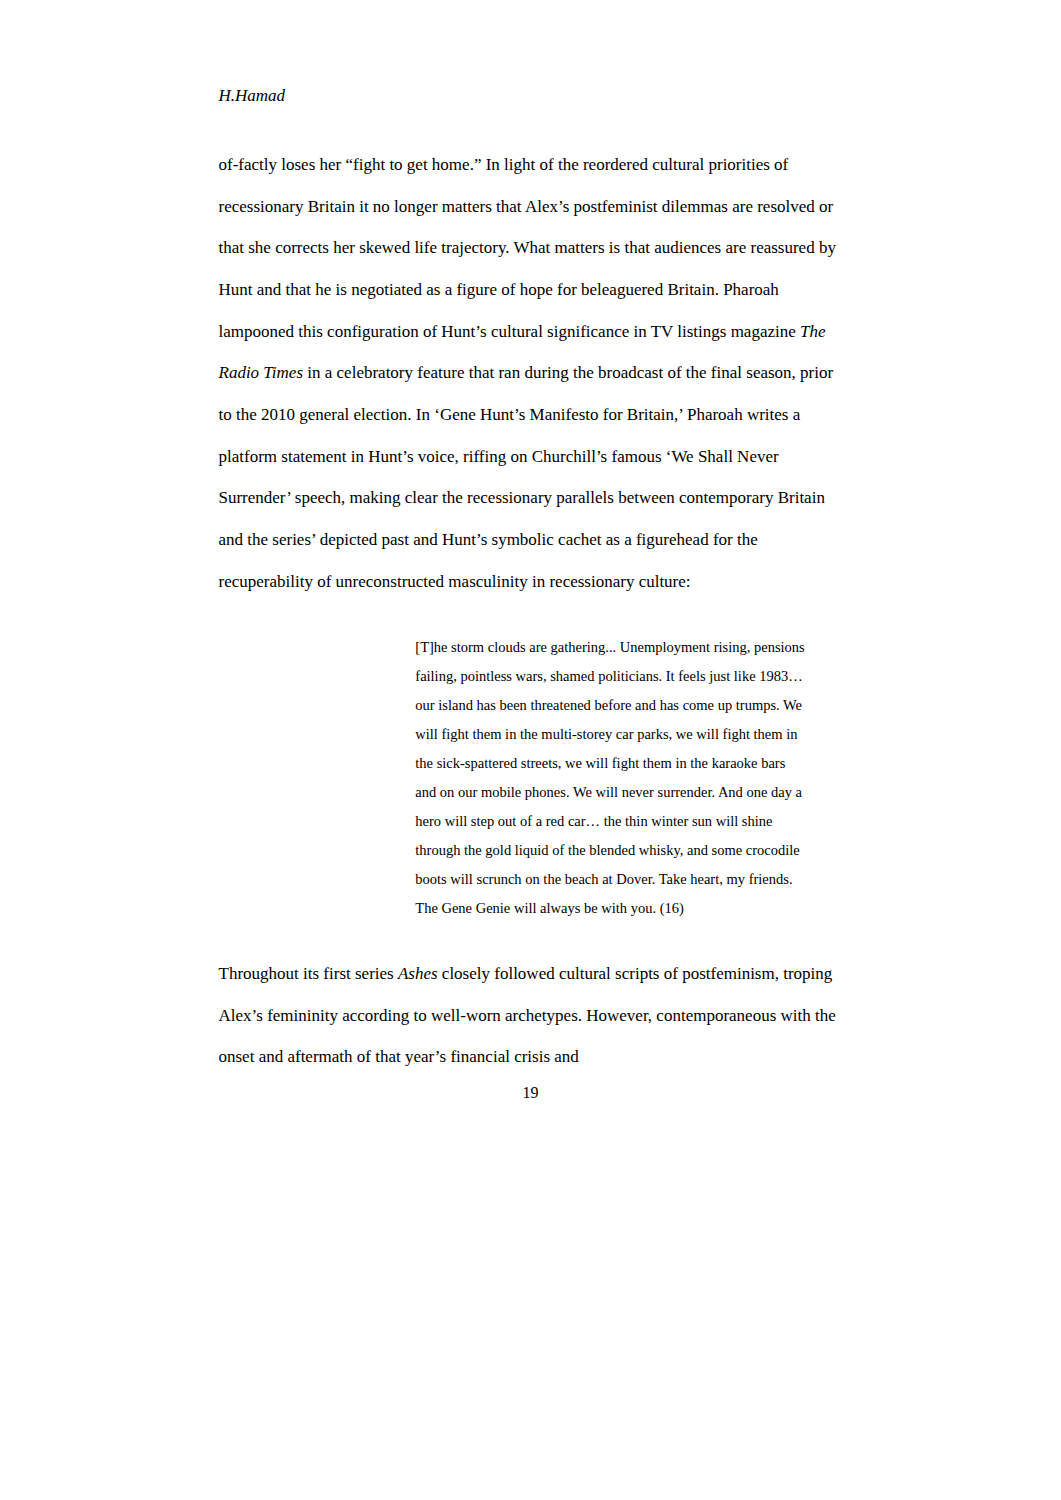H.Hamad
of-factly loses her “fight to get home.” In light of the reordered cultural priorities of recessionary Britain it no longer matters that Alex’s postfeminist dilemmas are resolved or that she corrects her skewed life trajectory. What matters is that audiences are reassured by Hunt and that he is negotiated as a figure of hope for beleaguered Britain. Pharoah lampooned this configuration of Hunt’s cultural significance in TV listings magazine The Radio Times in a celebratory feature that ran during the broadcast of the final season, prior to the 2010 general election. In ‘Gene Hunt’s Manifesto for Britain,’ Pharoah writes a platform statement in Hunt’s voice, riffing on Churchill’s famous ‘We Shall Never Surrender’ speech, making clear the recessionary parallels between contemporary Britain and the series’ depicted past and Hunt’s symbolic cachet as a figurehead for the recuperability of unreconstructed masculinity in recessionary culture:
[T]he storm clouds are gathering... Unemployment rising, pensions failing, pointless wars, shamed politicians. It feels just like 1983… our island has been threatened before and has come up trumps. We will fight them in the multi-storey car parks, we will fight them in the sick-spattered streets, we will fight them in the karaoke bars and on our mobile phones. We will never surrender. And one day a hero will step out of a red car… the thin winter sun will shine through the gold liquid of the blended whisky, and some crocodile boots will scrunch on the beach at Dover. Take heart, my friends. The Gene Genie will always be with you. (16)
Throughout its first series Ashes closely followed cultural scripts of postfeminism, troping Alex’s femininity according to well-worn archetypes. However, contemporaneous with the onset and aftermath of that year’s financial crisis and
19